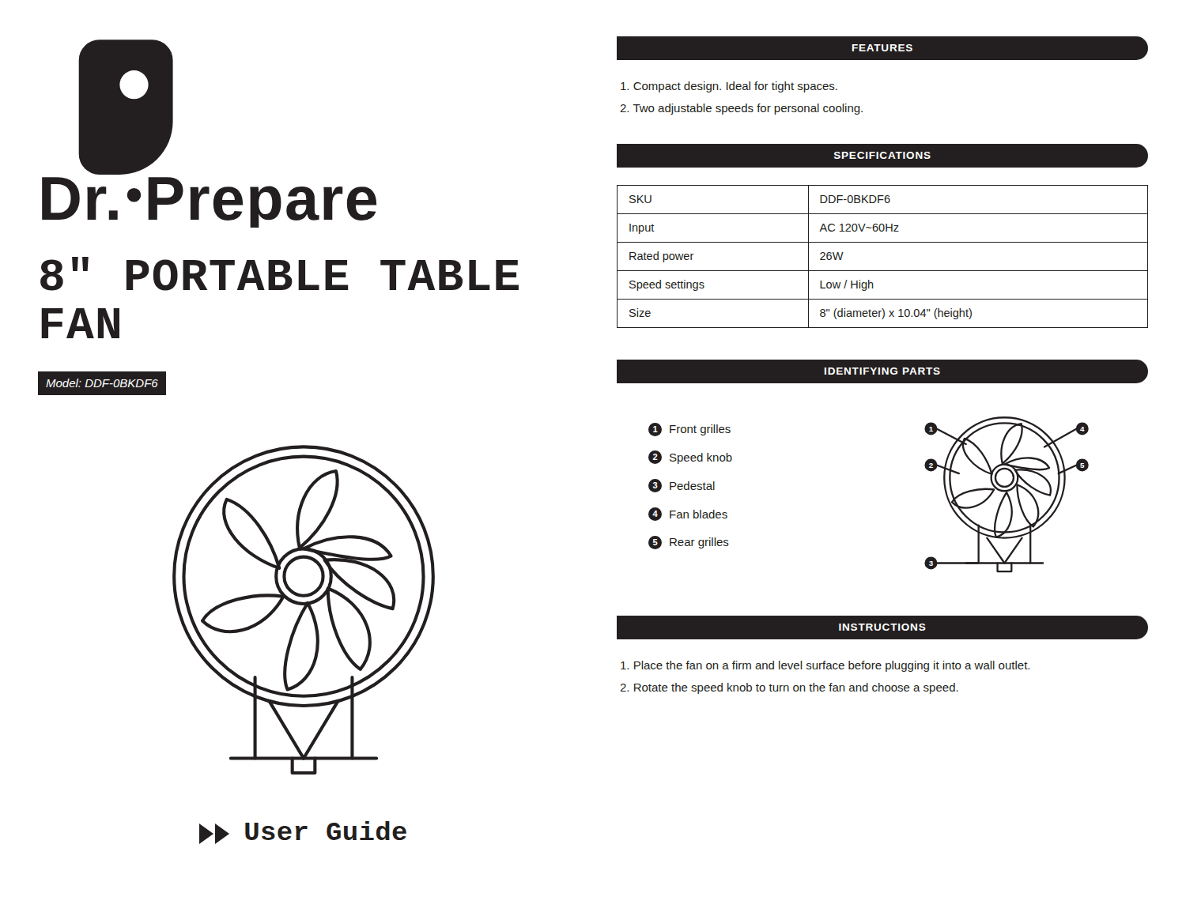Dr. Prepare
8" Portable Table Fan
Model: DDF-0BKDF6
User Guide
Features
1. Compact design. Ideal for tight spaces.
2. Two adjustable speeds for personal cooling.
Specifications
| SKU | DDF-0BKDF6 |
| Input | AC 120V~60Hz |
| Rated power | 26W |
| Speed settings | Low / High |
| Size | 8" (diameter) x 10.04" (height) |
Identifying Parts
1 Front grilles
2 Speed knob
3 Pedestal
4 Fan blades
5 Rear grilles
1 2 3 4 5
Instructions
1. Place the fan on a firm and level surface before plugging it into a wall outlet.
2. Rotate the speed knob to turn on the fan and choose a speed.